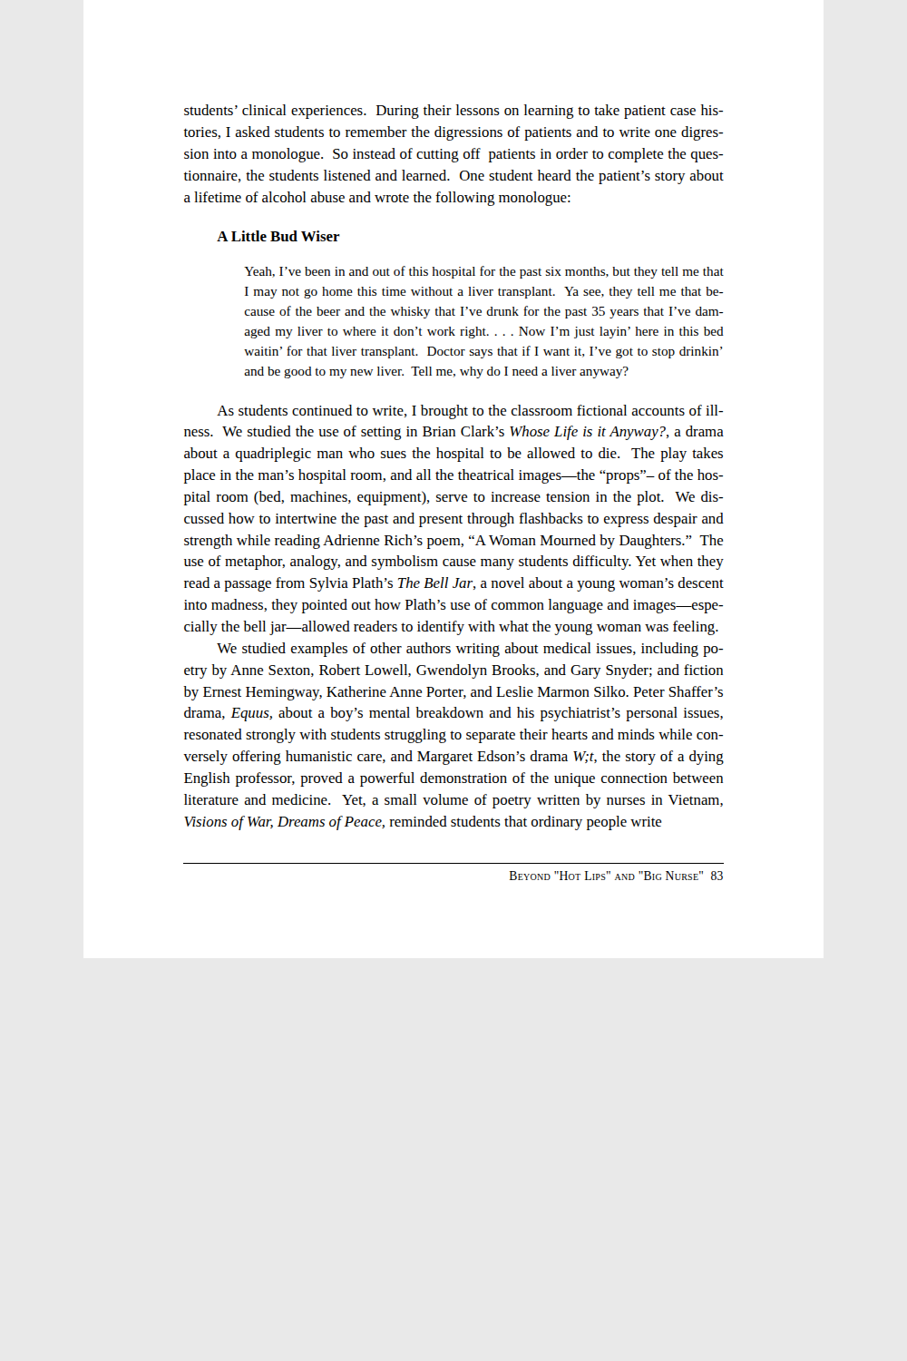students’ clinical experiences. During their lessons on learning to take patient case histories, I asked students to remember the digressions of patients and to write one digression into a monologue. So instead of cutting off patients in order to complete the questionnaire, the students listened and learned. One student heard the patient’s story about a lifetime of alcohol abuse and wrote the following monologue:
A Little Bud Wiser
Yeah, I’ve been in and out of this hospital for the past six months, but they tell me that I may not go home this time without a liver transplant. Ya see, they tell me that because of the beer and the whisky that I’ve drunk for the past 35 years that I’ve damaged my liver to where it don’t work right. . . . Now I’m just layin’ here in this bed waitin’ for that liver transplant. Doctor says that if I want it, I’ve got to stop drinkin’ and be good to my new liver. Tell me, why do I need a liver anyway?
As students continued to write, I brought to the classroom fictional accounts of illness. We studied the use of setting in Brian Clark’s Whose Life is it Anyway?, a drama about a quadriplegic man who sues the hospital to be allowed to die. The play takes place in the man’s hospital room, and all the theatrical images—the “props”– of the hospital room (bed, machines, equipment), serve to increase tension in the plot. We discussed how to intertwine the past and present through flashbacks to express despair and strength while reading Adrienne Rich’s poem, “A Woman Mourned by Daughters.” The use of metaphor, analogy, and symbolism cause many students difficulty. Yet when they read a passage from Sylvia Plath’s The Bell Jar, a novel about a young woman’s descent into madness, they pointed out how Plath’s use of common language and images—especially the bell jar—allowed readers to identify with what the young woman was feeling.
We studied examples of other authors writing about medical issues, including poetry by Anne Sexton, Robert Lowell, Gwendolyn Brooks, and Gary Snyder; and fiction by Ernest Hemingway, Katherine Anne Porter, and Leslie Marmon Silko. Peter Shaffer’s drama, Equus, about a boy’s mental breakdown and his psychiatrist’s personal issues, resonated strongly with students struggling to separate their hearts and minds while conversely offering humanistic care, and Margaret Edson’s drama W;t, the story of a dying English professor, proved a powerful demonstration of the unique connection between literature and medicine. Yet, a small volume of poetry written by nurses in Vietnam, Visions of War, Dreams of Peace, reminded students that ordinary people write
Beyond "Hot Lips" and "Big Nurse" 83